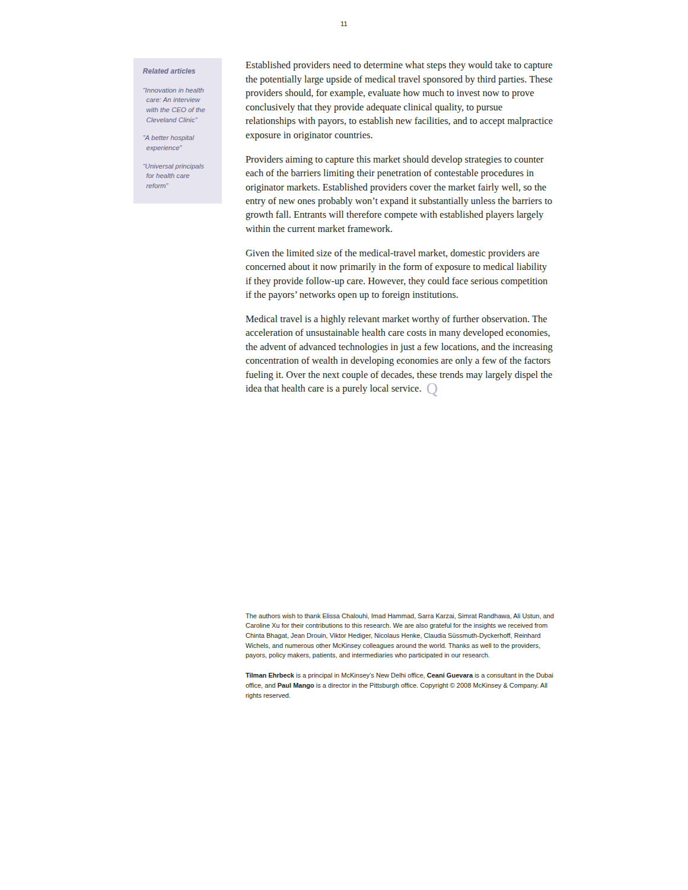11
Related articles
“Innovation in health care: An interview with the CEO of the Cleveland Clinic”
”A better hospital experience”
“Universal principals for health care reform”
Established providers need to determine what steps they would take to capture the potentially large upside of medical travel sponsored by third parties. These providers should, for example, evaluate how much to invest now to prove conclusively that they provide adequate clinical quality, to pursue relationships with payors, to establish new facilities, and to accept malpractice exposure in originator countries.
Providers aiming to capture this market should develop strategies to counter each of the barriers limiting their penetration of contestable procedures in originator markets. Established providers cover the market fairly well, so the entry of new ones probably won’t expand it substantially unless the barriers to growth fall. Entrants will therefore compete with established players largely within the current market framework.
Given the limited size of the medical-travel market, domestic providers are concerned about it now primarily in the form of exposure to medical liability if they provide follow-up care. However, they could face serious competition if the payors’ networks open up to foreign institutions.
Medical travel is a highly relevant market worthy of further observation. The acceleration of unsustainable health care costs in many developed economies, the advent of advanced technologies in just a few locations, and the increasing concentration of wealth in developing economies are only a few of the factors fueling it. Over the next couple of decades, these trends may largely dispel the idea that health care is a purely local service. Q
The authors wish to thank Elissa Chalouhi, Imad Hammad, Sarra Karzai, Simrat Randhawa, Ali Ustun, and Caroline Xu for their contributions to this research. We are also grateful for the insights we received from Chinta Bhagat, Jean Drouin, Viktor Hediger, Nicolaus Henke, Claudia Süssmuth-Dyckerhoff, Reinhard Wichels, and numerous other McKinsey colleagues around the world. Thanks as well to the providers, payors, policy makers, patients, and intermediaries who participated in our research.
Tilman Ehrbeck is a principal in McKinsey’s New Delhi office, Ceani Guevara is a consultant in the Dubai office, and Paul Mango is a director in the Pittsburgh office. Copyright © 2008 McKinsey & Company. All rights reserved.